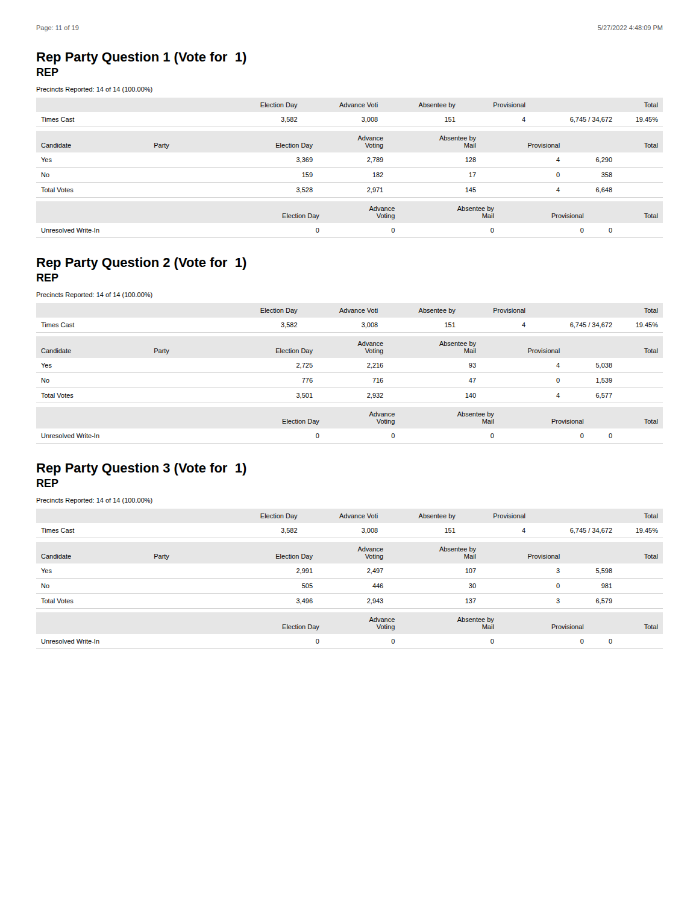Page: 11 of 19 5/27/2022 4:48:09 PM
Rep Party Question 1 (Vote for 1)
REP
Precincts Reported: 14 of 14 (100.00%)
| | Election Day | Advance Voti | Absentee by | Provisional | Total |
| --- | --- | --- | --- | --- | --- |
| Times Cast | 3,582 | 3,008 | 151 | 4 | 6,745 / 34,672 | 19.45% |
| Candidate | Party | Election Day | Advance Voting | Absentee by Mail | Provisional | Total |
| --- | --- | --- | --- | --- | --- | --- |
| Yes | | 3,369 | 2,789 | 128 | 4 | 6,290 | |
| No | | 159 | 182 | 17 | 0 | 358 | |
| Total Votes | | 3,528 | 2,971 | 145 | 4 | 6,648 | |
| | Election Day | Advance Voting | Absentee by Mail | Provisional | Total |
| --- | --- | --- | --- | --- | --- |
| Unresolved Write-In | 0 | 0 | 0 | 0 | 0 | |
Rep Party Question 2 (Vote for 1)
REP
Precincts Reported: 14 of 14 (100.00%)
| | Election Day | Advance Voti | Absentee by | Provisional | Total |
| --- | --- | --- | --- | --- | --- |
| Times Cast | 3,582 | 3,008 | 151 | 4 | 6,745 / 34,672 | 19.45% |
| Candidate | Party | Election Day | Advance Voting | Absentee by Mail | Provisional | Total |
| --- | --- | --- | --- | --- | --- | --- |
| Yes | | 2,725 | 2,216 | 93 | 4 | 5,038 | |
| No | | 776 | 716 | 47 | 0 | 1,539 | |
| Total Votes | | 3,501 | 2,932 | 140 | 4 | 6,577 | |
| | Election Day | Advance Voting | Absentee by Mail | Provisional | Total |
| --- | --- | --- | --- | --- | --- |
| Unresolved Write-In | 0 | 0 | 0 | 0 | 0 | |
Rep Party Question 3 (Vote for 1)
REP
Precincts Reported: 14 of 14 (100.00%)
| | Election Day | Advance Voti | Absentee by | Provisional | Total |
| --- | --- | --- | --- | --- | --- |
| Times Cast | 3,582 | 3,008 | 151 | 4 | 6,745 / 34,672 | 19.45% |
| Candidate | Party | Election Day | Advance Voting | Absentee by Mail | Provisional | Total |
| --- | --- | --- | --- | --- | --- | --- |
| Yes | | 2,991 | 2,497 | 107 | 3 | 5,598 | |
| No | | 505 | 446 | 30 | 0 | 981 | |
| Total Votes | | 3,496 | 2,943 | 137 | 3 | 6,579 | |
| | Election Day | Advance Voting | Absentee by Mail | Provisional | Total |
| --- | --- | --- | --- | --- | --- |
| Unresolved Write-In | 0 | 0 | 0 | 0 | 0 | |